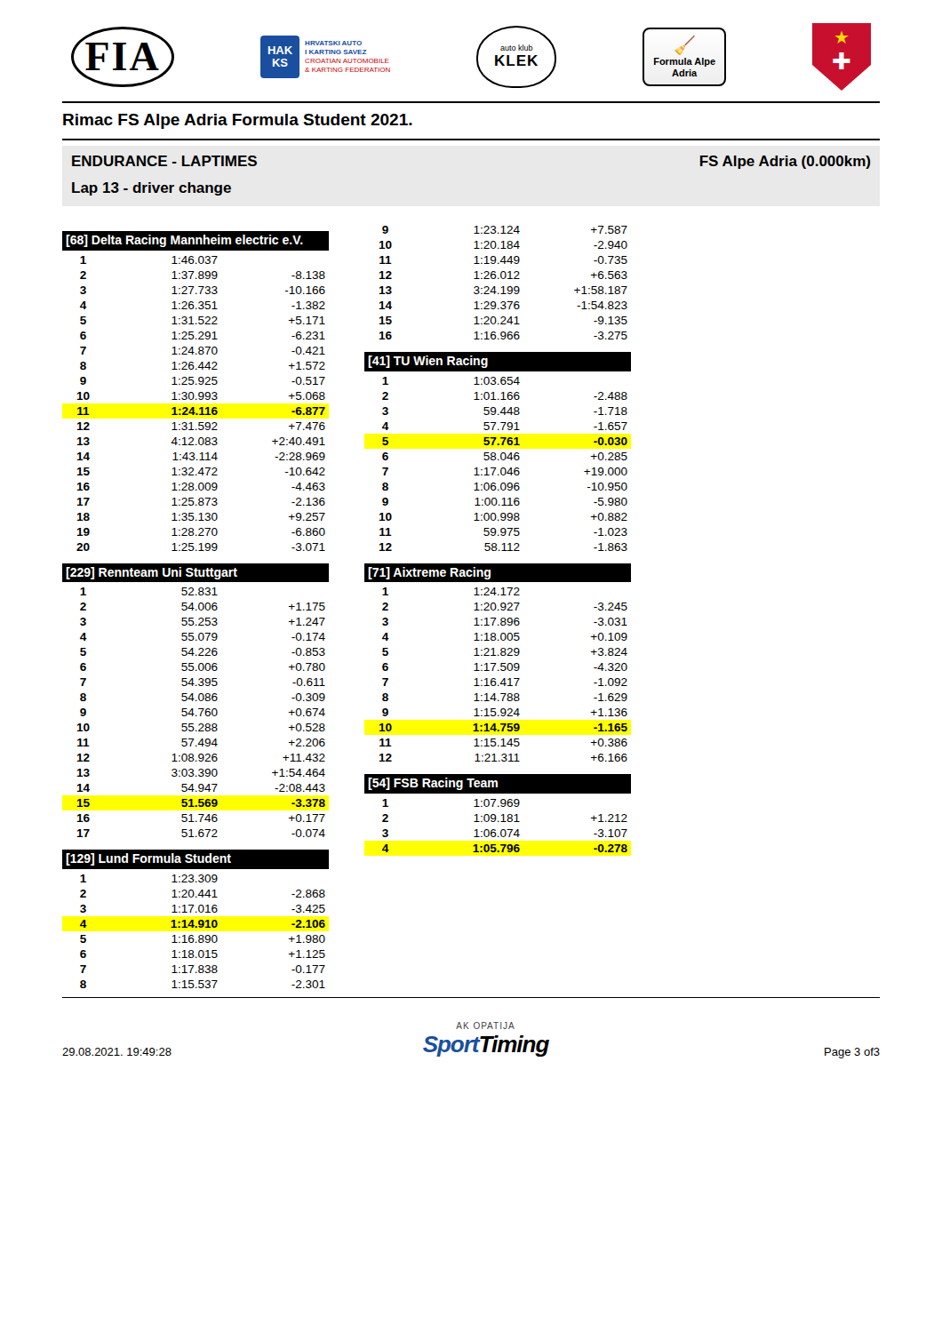FIA
HAK
KS
HRVATSKI AUTO
I KARTING SAVEZ
CROATIAN AUTOMOBILE
& KARTING FEDERATION
auto klub KLEK
🧹
Formula Alpe
Adria
Rimac FS Alpe Adria Formula Student 2021.
ENDURANCE - LAPTIMES FS Alpe Adria (0.000km)
Lap 13 - driver change
[68] Delta Racing Mannheim electric e.V.
| 1 | 1:46.037 | |
| 2 | 1:37.899 | -8.138 |
| 3 | 1:27.733 | -10.166 |
| 4 | 1:26.351 | -1.382 |
| 5 | 1:31.522 | +5.171 |
| 6 | 1:25.291 | -6.231 |
| 7 | 1:24.870 | -0.421 |
| 8 | 1:26.442 | +1.572 |
| 9 | 1:25.925 | -0.517 |
| 10 | 1:30.993 | +5.068 |
| 11 | 1:24.116 | -6.877 |
| 12 | 1:31.592 | +7.476 |
| 13 | 4:12.083 | +2:40.491 |
| 14 | 1:43.114 | -2:28.969 |
| 15 | 1:32.472 | -10.642 |
| 16 | 1:28.009 | -4.463 |
| 17 | 1:25.873 | -2.136 |
| 18 | 1:35.130 | +9.257 |
| 19 | 1:28.270 | -6.860 |
| 20 | 1:25.199 | -3.071 |
[229] Rennteam Uni Stuttgart
| 1 | 52.831 | |
| 2 | 54.006 | +1.175 |
| 3 | 55.253 | +1.247 |
| 4 | 55.079 | -0.174 |
| 5 | 54.226 | -0.853 |
| 6 | 55.006 | +0.780 |
| 7 | 54.395 | -0.611 |
| 8 | 54.086 | -0.309 |
| 9 | 54.760 | +0.674 |
| 10 | 55.288 | +0.528 |
| 11 | 57.494 | +2.206 |
| 12 | 1:08.926 | +11.432 |
| 13 | 3:03.390 | +1:54.464 |
| 14 | 54.947 | -2:08.443 |
| 15 | 51.569 | -3.378 |
| 16 | 51.746 | +0.177 |
| 17 | 51.672 | -0.074 |
[129] Lund Formula Student
| 1 | 1:23.309 | |
| 2 | 1:20.441 | -2.868 |
| 3 | 1:17.016 | -3.425 |
| 4 | 1:14.910 | -2.106 |
| 5 | 1:16.890 | +1.980 |
| 6 | 1:18.015 | +1.125 |
| 7 | 1:17.838 | -0.177 |
| 8 | 1:15.537 | -2.301 |
| 9 | 1:23.124 | +7.587 |
| 10 | 1:20.184 | -2.940 |
| 11 | 1:19.449 | -0.735 |
| 12 | 1:26.012 | +6.563 |
| 13 | 3:24.199 | +1:58.187 |
| 14 | 1:29.376 | -1:54.823 |
| 15 | 1:20.241 | -9.135 |
| 16 | 1:16.966 | -3.275 |
[41] TU Wien Racing
| 1 | 1:03.654 | |
| 2 | 1:01.166 | -2.488 |
| 3 | 59.448 | -1.718 |
| 4 | 57.791 | -1.657 |
| 5 | 57.761 | -0.030 |
| 6 | 58.046 | +0.285 |
| 7 | 1:17.046 | +19.000 |
| 8 | 1:06.096 | -10.950 |
| 9 | 1:00.116 | -5.980 |
| 10 | 1:00.998 | +0.882 |
| 11 | 59.975 | -1.023 |
| 12 | 58.112 | -1.863 |
[71] Aixtreme Racing
| 1 | 1:24.172 | |
| 2 | 1:20.927 | -3.245 |
| 3 | 1:17.896 | -3.031 |
| 4 | 1:18.005 | +0.109 |
| 5 | 1:21.829 | +3.824 |
| 6 | 1:17.509 | -4.320 |
| 7 | 1:16.417 | -1.092 |
| 8 | 1:14.788 | -1.629 |
| 9 | 1:15.924 | +1.136 |
| 10 | 1:14.759 | -1.165 |
| 11 | 1:15.145 | +0.386 |
| 12 | 1:21.311 | +6.166 |
[54] FSB Racing Team
| 1 | 1:07.969 | |
| 2 | 1:09.181 | +1.212 |
| 3 | 1:06.074 | -3.107 |
| 4 | 1:05.796 | -0.278 |
29.08.2021. 19:49:28
AK OPATIJA
Sport Timing
Page 3 of3